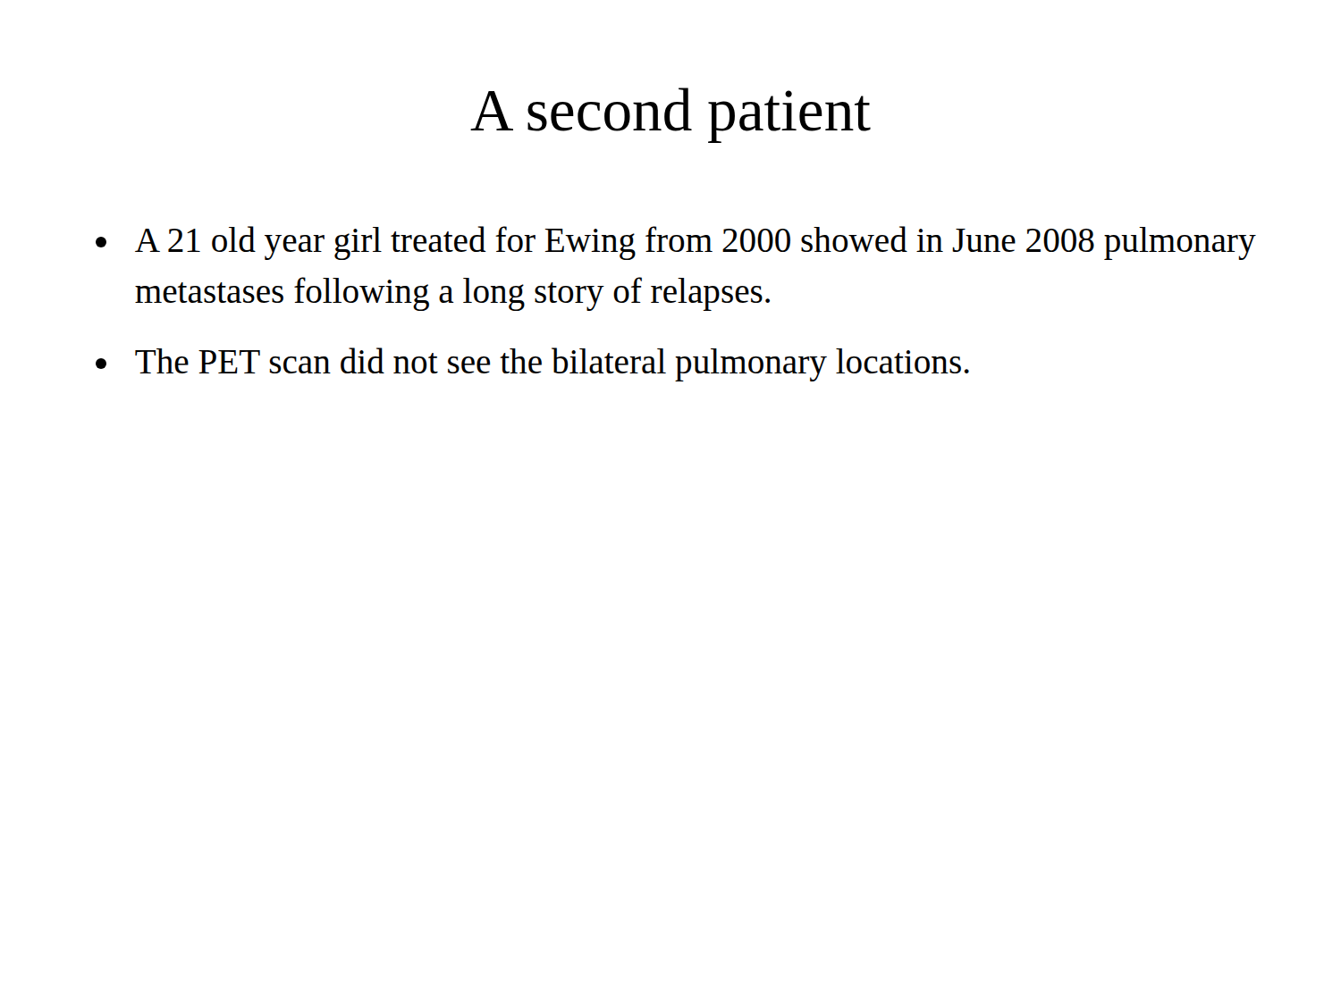A second patient
A 21 old year girl treated for Ewing from 2000 showed in June 2008 pulmonary metastases following a long story of relapses.
The PET scan did not see the bilateral pulmonary locations.